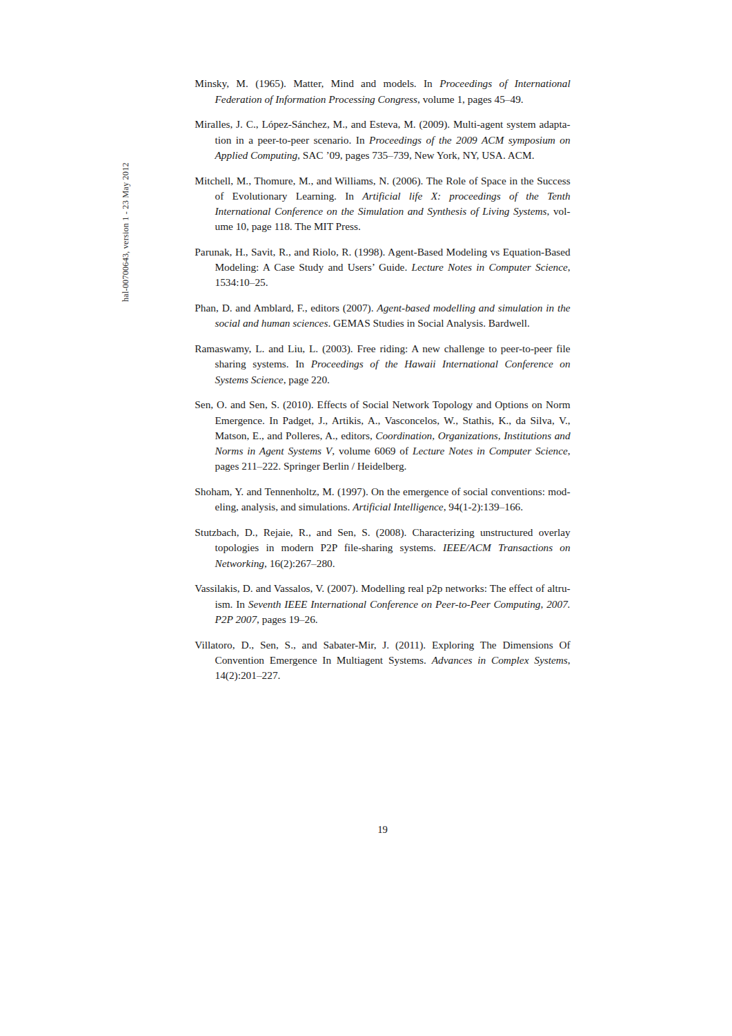hal-00700643, version 1 - 23 May 2012
Minsky, M. (1965). Matter, Mind and models. In Proceedings of International Federation of Information Processing Congress, volume 1, pages 45–49.
Miralles, J. C., López-Sánchez, M., and Esteva, M. (2009). Multi-agent system adaptation in a peer-to-peer scenario. In Proceedings of the 2009 ACM symposium on Applied Computing, SAC ’09, pages 735–739, New York, NY, USA. ACM.
Mitchell, M., Thomure, M., and Williams, N. (2006). The Role of Space in the Success of Evolutionary Learning. In Artificial life X: proceedings of the Tenth International Conference on the Simulation and Synthesis of Living Systems, volume 10, page 118. The MIT Press.
Parunak, H., Savit, R., and Riolo, R. (1998). Agent-Based Modeling vs Equation-Based Modeling: A Case Study and Users’ Guide. Lecture Notes in Computer Science, 1534:10–25.
Phan, D. and Amblard, F., editors (2007). Agent-based modelling and simulation in the social and human sciences. GEMAS Studies in Social Analysis. Bardwell.
Ramaswamy, L. and Liu, L. (2003). Free riding: A new challenge to peer-to-peer file sharing systems. In Proceedings of the Hawaii International Conference on Systems Science, page 220.
Sen, O. and Sen, S. (2010). Effects of Social Network Topology and Options on Norm Emergence. In Padget, J., Artikis, A., Vasconcelos, W., Stathis, K., da Silva, V., Matson, E., and Polleres, A., editors, Coordination, Organizations, Institutions and Norms in Agent Systems V, volume 6069 of Lecture Notes in Computer Science, pages 211–222. Springer Berlin / Heidelberg.
Shoham, Y. and Tennenholtz, M. (1997). On the emergence of social conventions: modeling, analysis, and simulations. Artificial Intelligence, 94(1-2):139–166.
Stutzbach, D., Rejaie, R., and Sen, S. (2008). Characterizing unstructured overlay topologies in modern P2P file-sharing systems. IEEE/ACM Transactions on Networking, 16(2):267–280.
Vassilakis, D. and Vassalos, V. (2007). Modelling real p2p networks: The effect of altruism. In Seventh IEEE International Conference on Peer-to-Peer Computing, 2007. P2P 2007, pages 19–26.
Villatoro, D., Sen, S., and Sabater-Mir, J. (2011). Exploring The Dimensions Of Convention Emergence In Multiagent Systems. Advances in Complex Systems, 14(2):201–227.
19